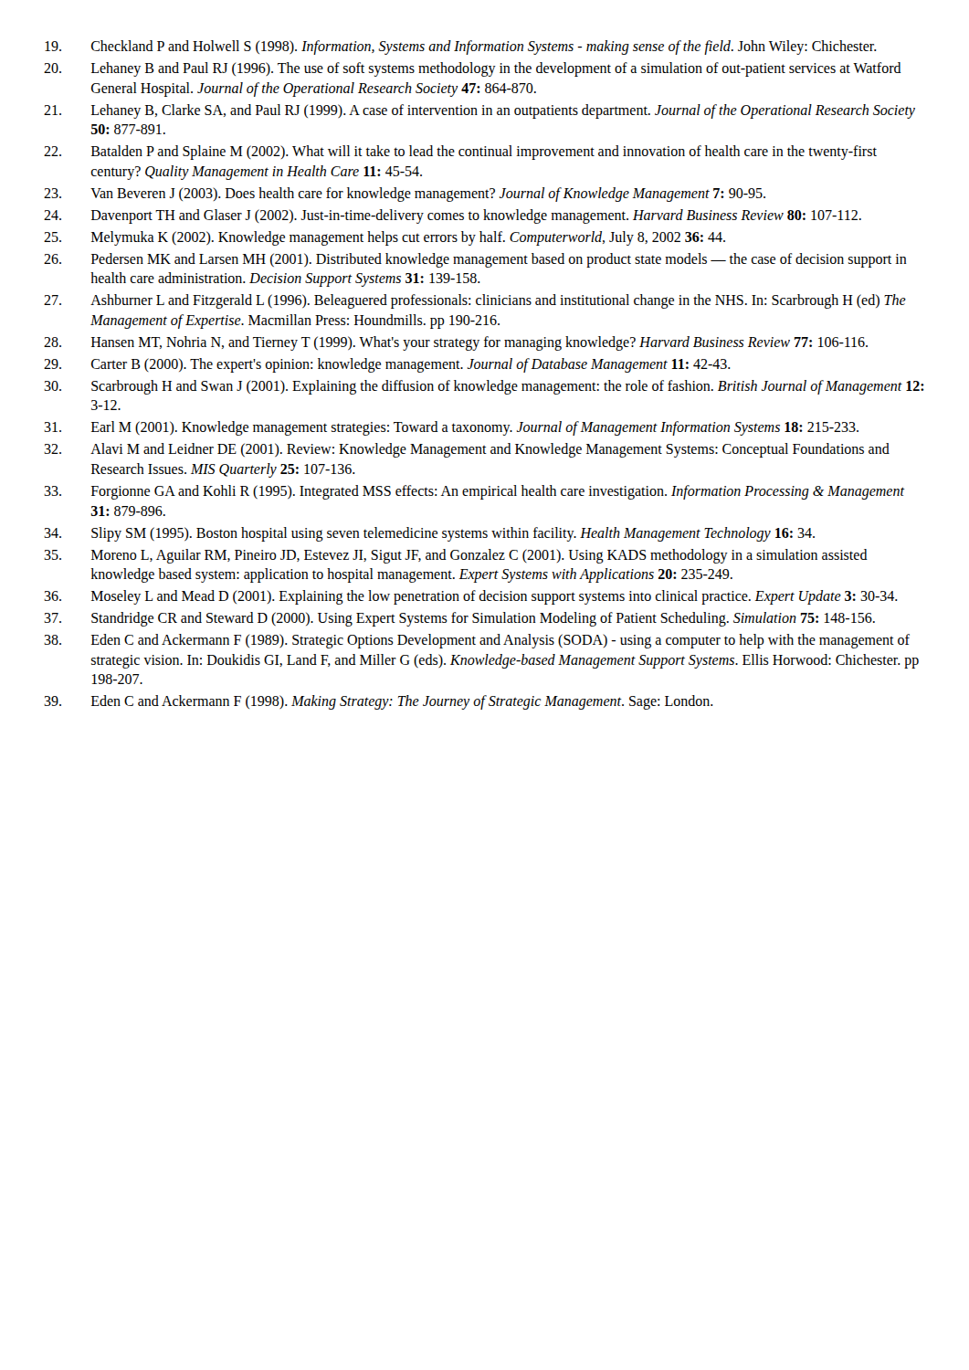19. Checkland P and Holwell S (1998). Information, Systems and Information Systems - making sense of the field. John Wiley: Chichester.
20. Lehaney B and Paul RJ (1996). The use of soft systems methodology in the development of a simulation of out-patient services at Watford General Hospital. Journal of the Operational Research Society 47: 864-870.
21. Lehaney B, Clarke SA, and Paul RJ (1999). A case of intervention in an outpatients department. Journal of the Operational Research Society 50: 877-891.
22. Batalden P and Splaine M (2002). What will it take to lead the continual improvement and innovation of health care in the twenty-first century? Quality Management in Health Care 11: 45-54.
23. Van Beveren J (2003). Does health care for knowledge management? Journal of Knowledge Management 7: 90-95.
24. Davenport TH and Glaser J (2002). Just-in-time-delivery comes to knowledge management. Harvard Business Review 80: 107-112.
25. Melymuka K (2002). Knowledge management helps cut errors by half. Computerworld, July 8, 2002 36: 44.
26. Pedersen MK and Larsen MH (2001). Distributed knowledge management based on product state models — the case of decision support in health care administration. Decision Support Systems 31: 139-158.
27. Ashburner L and Fitzgerald L (1996). Beleaguered professionals: clinicians and institutional change in the NHS. In: Scarbrough H (ed) The Management of Expertise. Macmillan Press: Houndmills. pp 190-216.
28. Hansen MT, Nohria N, and Tierney T (1999). What's your strategy for managing knowledge? Harvard Business Review 77: 106-116.
29. Carter B (2000). The expert's opinion: knowledge management. Journal of Database Management 11: 42-43.
30. Scarbrough H and Swan J (2001). Explaining the diffusion of knowledge management: the role of fashion. British Journal of Management 12: 3-12.
31. Earl M (2001). Knowledge management strategies: Toward a taxonomy. Journal of Management Information Systems 18: 215-233.
32. Alavi M and Leidner DE (2001). Review: Knowledge Management and Knowledge Management Systems: Conceptual Foundations and Research Issues. MIS Quarterly 25: 107-136.
33. Forgionne GA and Kohli R (1995). Integrated MSS effects: An empirical health care investigation. Information Processing & Management 31: 879-896.
34. Slipy SM (1995). Boston hospital using seven telemedicine systems within facility. Health Management Technology 16: 34.
35. Moreno L, Aguilar RM, Pineiro JD, Estevez JI, Sigut JF, and Gonzalez C (2001). Using KADS methodology in a simulation assisted knowledge based system: application to hospital management. Expert Systems with Applications 20: 235-249.
36. Moseley L and Mead D (2001). Explaining the low penetration of decision support systems into clinical practice. Expert Update 3: 30-34.
37. Standridge CR and Steward D (2000). Using Expert Systems for Simulation Modeling of Patient Scheduling. Simulation 75: 148-156.
38. Eden C and Ackermann F (1989). Strategic Options Development and Analysis (SODA) - using a computer to help with the management of strategic vision. In: Doukidis GI, Land F, and Miller G (eds). Knowledge-based Management Support Systems. Ellis Horwood: Chichester. pp 198-207.
39. Eden C and Ackermann F (1998). Making Strategy: The Journey of Strategic Management. Sage: London.